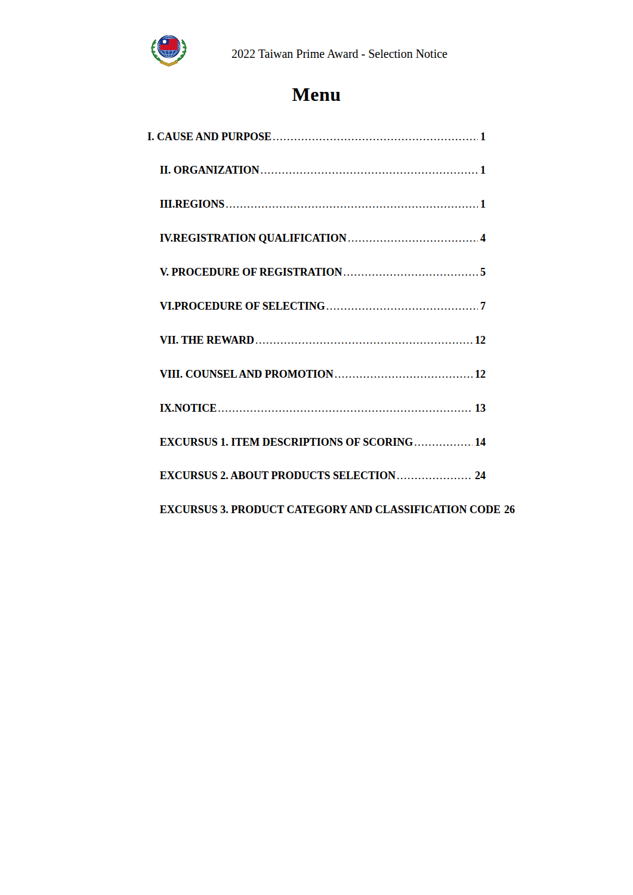2022 Taiwan Prime Award - Selection Notice
Menu
I. CAUSE AND PURPOSE .......................................................................................... 1
II. ORGANIZATION .............................................................................................. 1
III.REGIONS .......................................................................................................... 1
IV.REGISTRATION QUALIFICATION ............................................................ 4
V. PROCEDURE OF REGISTRATION .............................................................. 5
VI.PROCEDURE OF SELECTING ....................................................................... 7
VII. THE REWARD .............................................................................................. 12
VIII. COUNSEL AND PROMOTION ................................................................. 12
IX.NOTICE ........................................................................................................... 13
EXCURSUS 1. ITEM DESCRIPTIONS OF SCORING ..................................... 14
EXCURSUS 2. ABOUT PRODUCTS SELECTION ......................................... 24
EXCURSUS 3. PRODUCT CATEGORY AND CLASSIFICATION CODE .. 26